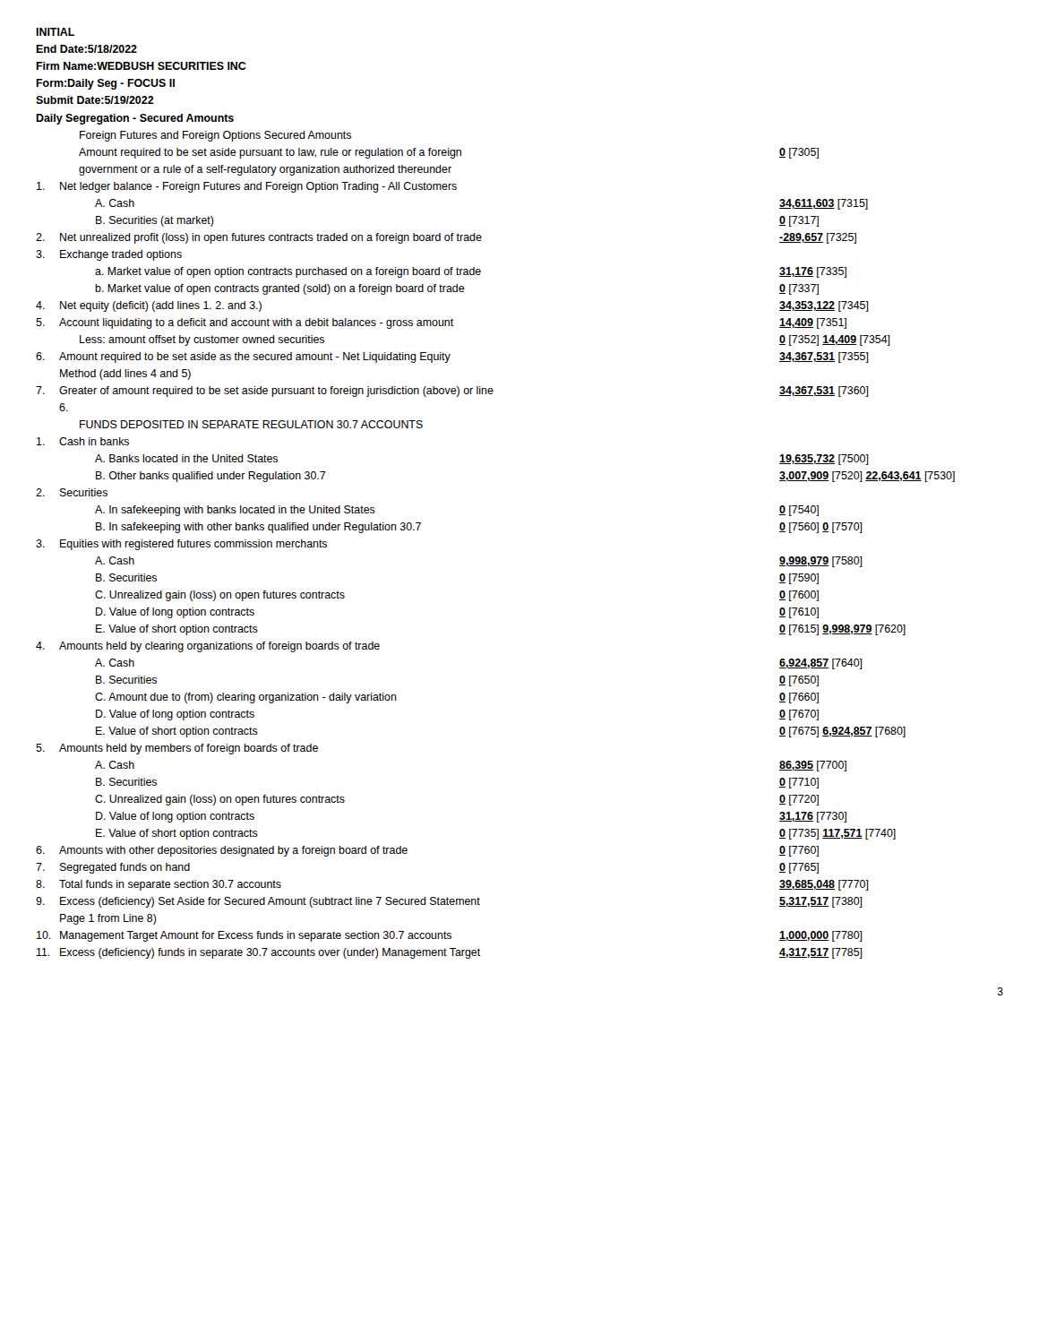INITIAL
End Date:5/18/2022
Firm Name:WEDBUSH SECURITIES INC
Form:Daily Seg - FOCUS II
Submit Date:5/19/2022
Daily Segregation - Secured Amounts
| | Foreign Futures and Foreign Options Secured Amounts | |
| | Amount required to be set aside pursuant to law, rule or regulation of a foreign | 0 [7305] |
| | government or a rule of a self-regulatory organization authorized thereunder | |
| 1. | Net ledger balance - Foreign Futures and Foreign Option Trading - All Customers | |
| | A. Cash | 34,611,603 [7315] |
| | B. Securities (at market) | 0 [7317] |
| 2. | Net unrealized profit (loss) in open futures contracts traded on a foreign board of trade | -289,657 [7325] |
| 3. | Exchange traded options | |
| | a. Market value of open option contracts purchased on a foreign board of trade | 31,176 [7335] |
| | b. Market value of open contracts granted (sold) on a foreign board of trade | 0 [7337] |
| 4. | Net equity (deficit) (add lines 1. 2. and 3.) | 34,353,122 [7345] |
| 5. | Account liquidating to a deficit and account with a debit balances - gross amount | 14,409 [7351] |
| | Less: amount offset by customer owned securities | 0 [7352] 14,409 [7354] |
| 6. | Amount required to be set aside as the secured amount - Net Liquidating Equity | 34,367,531 [7355] |
| | Method (add lines 4 and 5) | |
| 7. | Greater of amount required to be set aside pursuant to foreign jurisdiction (above) or line | 34,367,531 [7360] |
| | 6. | |
| | FUNDS DEPOSITED IN SEPARATE REGULATION 30.7 ACCOUNTS | |
| 1. | Cash in banks | |
| | A. Banks located in the United States | 19,635,732 [7500] |
| | B. Other banks qualified under Regulation 30.7 | 3,007,909 [7520] 22,643,641 [7530] |
| 2. | Securities | |
| | A. In safekeeping with banks located in the United States | 0 [7540] |
| | B. In safekeeping with other banks qualified under Regulation 30.7 | 0 [7560] 0 [7570] |
| 3. | Equities with registered futures commission merchants | |
| | A. Cash | 9,998,979 [7580] |
| | B. Securities | 0 [7590] |
| | C. Unrealized gain (loss) on open futures contracts | 0 [7600] |
| | D. Value of long option contracts | 0 [7610] |
| | E. Value of short option contracts | 0 [7615] 9,998,979 [7620] |
| 4. | Amounts held by clearing organizations of foreign boards of trade | |
| | A. Cash | 6,924,857 [7640] |
| | B. Securities | 0 [7650] |
| | C. Amount due to (from) clearing organization - daily variation | 0 [7660] |
| | D. Value of long option contracts | 0 [7670] |
| | E. Value of short option contracts | 0 [7675] 6,924,857 [7680] |
| 5. | Amounts held by members of foreign boards of trade | |
| | A. Cash | 86,395 [7700] |
| | B. Securities | 0 [7710] |
| | C. Unrealized gain (loss) on open futures contracts | 0 [7720] |
| | D. Value of long option contracts | 31,176 [7730] |
| | E. Value of short option contracts | 0 [7735] 117,571 [7740] |
| 6. | Amounts with other depositories designated by a foreign board of trade | 0 [7760] |
| 7. | Segregated funds on hand | 0 [7765] |
| 8. | Total funds in separate section 30.7 accounts | 39,685,048 [7770] |
| 9. | Excess (deficiency) Set Aside for Secured Amount (subtract line 7 Secured Statement | 5,317,517 [7380] |
| | Page 1 from Line 8) | |
| 10. | Management Target Amount for Excess funds in separate section 30.7 accounts | 1,000,000 [7780] |
| 11. | Excess (deficiency) funds in separate 30.7 accounts over (under) Management Target | 4,317,517 [7785] |
3